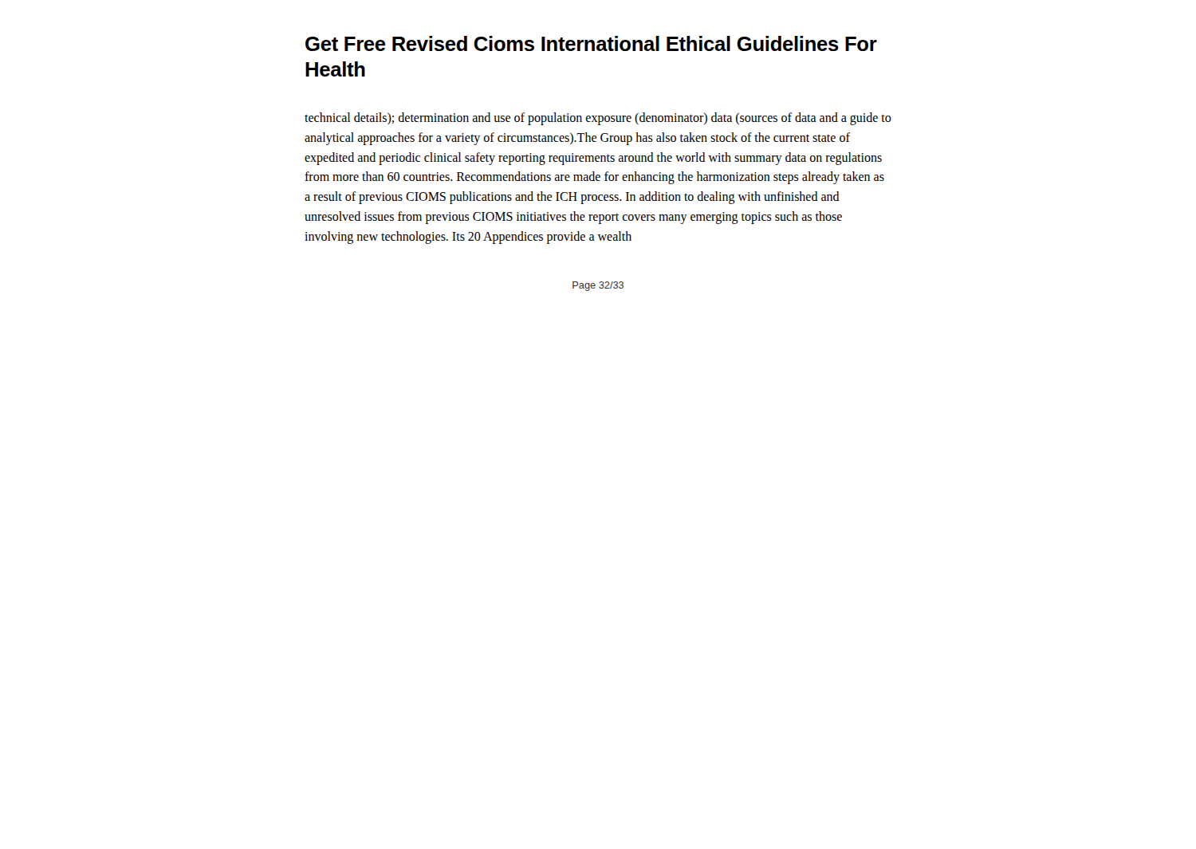Get Free Revised Cioms International Ethical Guidelines For Health
technical details); determination and use of population exposure (denominator) data (sources of data and a guide to analytical approaches for a variety of circumstances).The Group has also taken stock of the current state of expedited and periodic clinical safety reporting requirements around the world with summary data on regulations from more than 60 countries. Recommendations are made for enhancing the harmonization steps already taken as a result of previous CIOMS publications and the ICH process. In addition to dealing with unfinished and unresolved issues from previous CIOMS initiatives the report covers many emerging topics such as those involving new technologies. Its 20 Appendices provide a wealth
Page 32/33